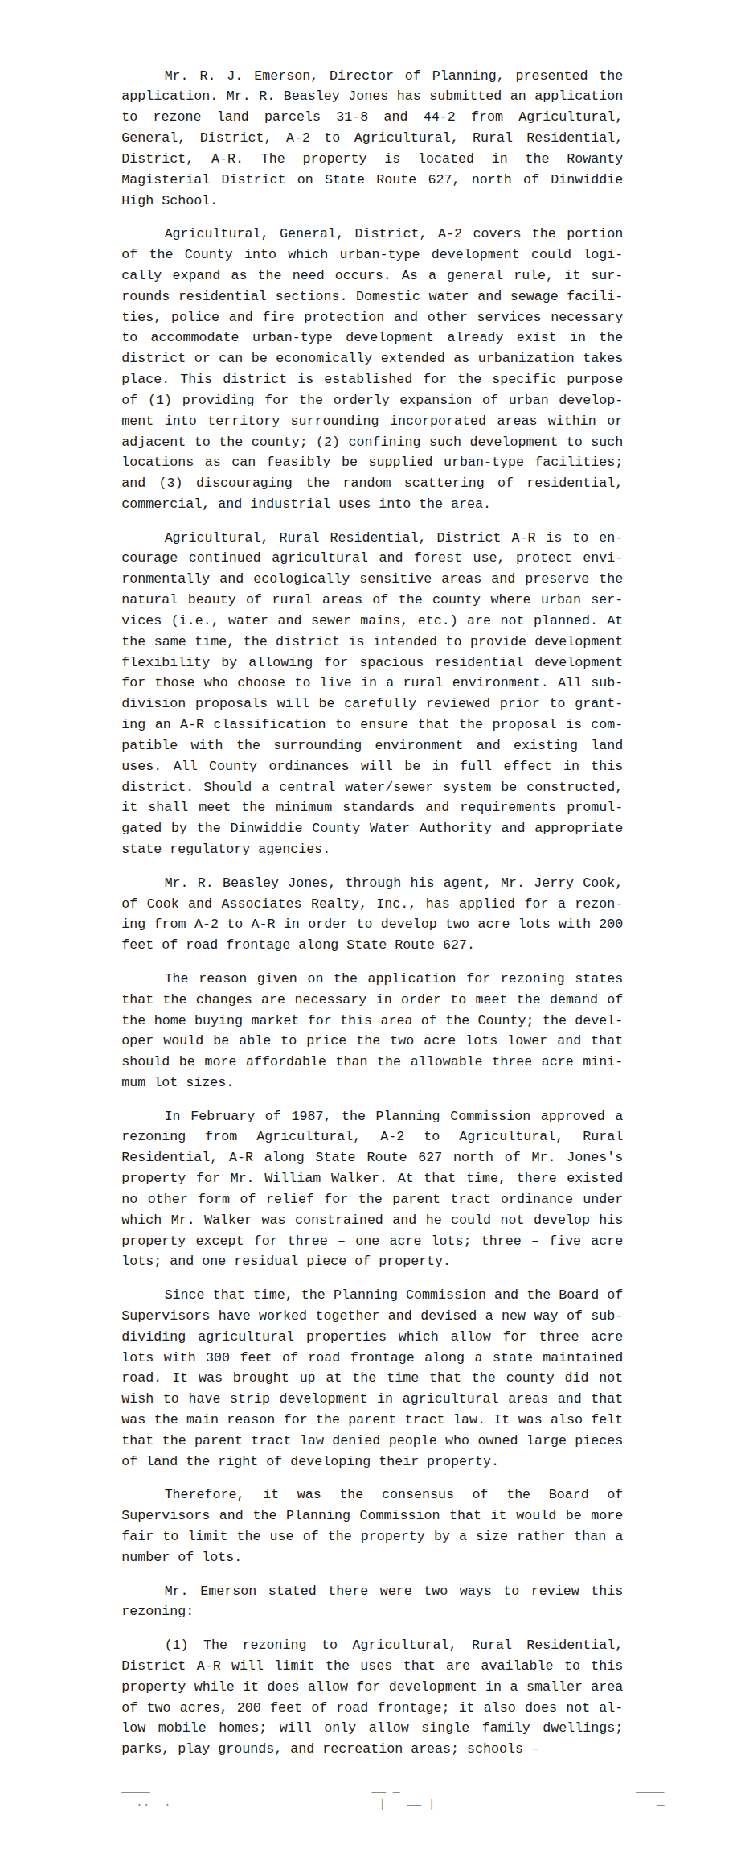Mr. R. J. Emerson, Director of Planning, presented the application. Mr. R. Beasley Jones has submitted an application to rezone land parcels 31-8 and 44-2 from Agricultural, General, District, A-2 to Agricultural, Rural Residential, District, A-R. The property is located in the Rowanty Magisterial District on State Route 627, north of Dinwiddie High School.
Agricultural, General, District, A-2 covers the portion of the County into which urban-type development could logically expand as the need occurs. As a general rule, it surrounds residential sections. Domestic water and sewage facilities, police and fire protection and other services necessary to accommodate urban-type development already exist in the district or can be economically extended as urbanization takes place. This district is established for the specific purpose of (1) providing for the orderly expansion of urban development into territory surrounding incorporated areas within or adjacent to the county; (2) confining such development to such locations as can feasibly be supplied urban-type facilities; and (3) discouraging the random scattering of residential, commercial, and industrial uses into the area.
Agricultural, Rural Residential, District A-R is to encourage continued agricultural and forest use, protect environmentally and ecologically sensitive areas and preserve the natural beauty of rural areas of the county where urban services (i.e., water and sewer mains, etc.) are not planned. At the same time, the district is intended to provide development flexibility by allowing for spacious residential development for those who choose to live in a rural environment. All subdivision proposals will be carefully reviewed prior to granting an A-R classification to ensure that the proposal is compatible with the surrounding environment and existing land uses. All County ordinances will be in full effect in this district. Should a central water/sewer system be constructed, it shall meet the minimum standards and requirements promulgated by the Dinwiddie County Water Authority and appropriate state regulatory agencies.
Mr. R. Beasley Jones, through his agent, Mr. Jerry Cook, of Cook and Associates Realty, Inc., has applied for a rezoning from A-2 to A-R in order to develop two acre lots with 200 feet of road frontage along State Route 627.
The reason given on the application for rezoning states that the changes are necessary in order to meet the demand of the home buying market for this area of the County; the developer would be able to price the two acre lots lower and that should be more affordable than the allowable three acre minimum lot sizes.
In February of 1987, the Planning Commission approved a rezoning from Agricultural, A-2 to Agricultural, Rural Residential, A-R along State Route 627 north of Mr. Jones's property for Mr. William Walker. At that time, there existed no other form of relief for the parent tract ordinance under which Mr. Walker was constrained and he could not develop his property except for three – one acre lots; three – five acre lots; and one residual piece of property.
Since that time, the Planning Commission and the Board of Supervisors have worked together and devised a new way of subdividing agricultural properties which allow for three acre lots with 300 feet of road frontage along a state maintained road. It was brought up at the time that the county did not wish to have strip development in agricultural areas and that was the main reason for the parent tract law. It was also felt that the parent tract law denied people who owned large pieces of land the right of developing their property.
Therefore, it was the consensus of the Board of Supervisors and the Planning Commission that it would be more fair to limit the use of the property by a size rather than a number of lots.
Mr. Emerson stated there were two ways to review this rezoning:
(1) The rezoning to Agricultural, Rural Residential, District A-R will limit the uses that are available to this property while it does allow for development in a smaller area of two acres, 200 feet of road frontage; it also does not allow mobile homes; will only allow single family dwellings; parks, play grounds, and recreation areas; schools –
———— ·· ·
—— — | —— |
———— —